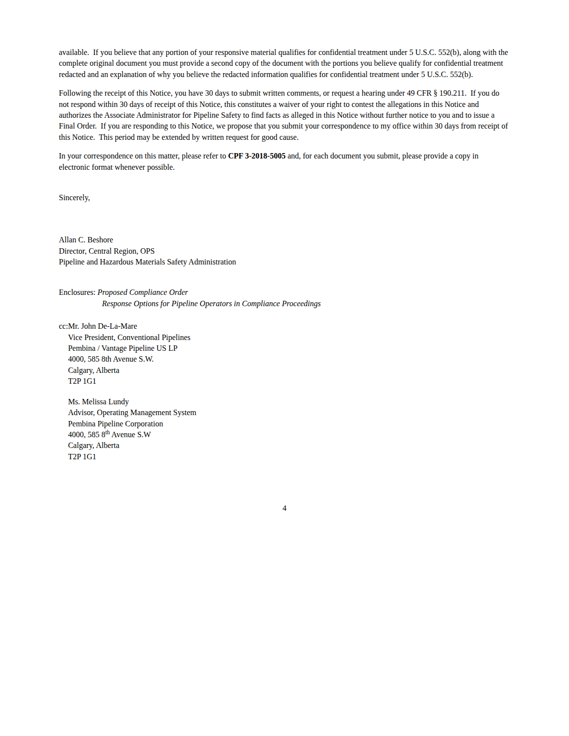available. If you believe that any portion of your responsive material qualifies for confidential treatment under 5 U.S.C. 552(b), along with the complete original document you must provide a second copy of the document with the portions you believe qualify for confidential treatment redacted and an explanation of why you believe the redacted information qualifies for confidential treatment under 5 U.S.C. 552(b).
Following the receipt of this Notice, you have 30 days to submit written comments, or request a hearing under 49 CFR § 190.211. If you do not respond within 30 days of receipt of this Notice, this constitutes a waiver of your right to contest the allegations in this Notice and authorizes the Associate Administrator for Pipeline Safety to find facts as alleged in this Notice without further notice to you and to issue a Final Order. If you are responding to this Notice, we propose that you submit your correspondence to my office within 30 days from receipt of this Notice. This period may be extended by written request for good cause.
In your correspondence on this matter, please refer to CPF 3-2018-5005 and, for each document you submit, please provide a copy in electronic format whenever possible.
Sincerely,
Allan C. Beshore
Director, Central Region, OPS
Pipeline and Hazardous Materials Safety Administration
Enclosures: Proposed Compliance Order Response Options for Pipeline Operators in Compliance Proceedings
| cc: | Mr. John De-La-Mare Vice President, Conventional Pipelines Pembina / Vantage Pipeline US LP 4000, 585 8th Avenue S.W. Calgary, Alberta T2P 1G1 Ms. Melissa Lundy Advisor, Operating Management System Pembina Pipeline Corporation 4000, 585 8 th Avenue S.W Calgary, Alberta T2P 1G1 |
4